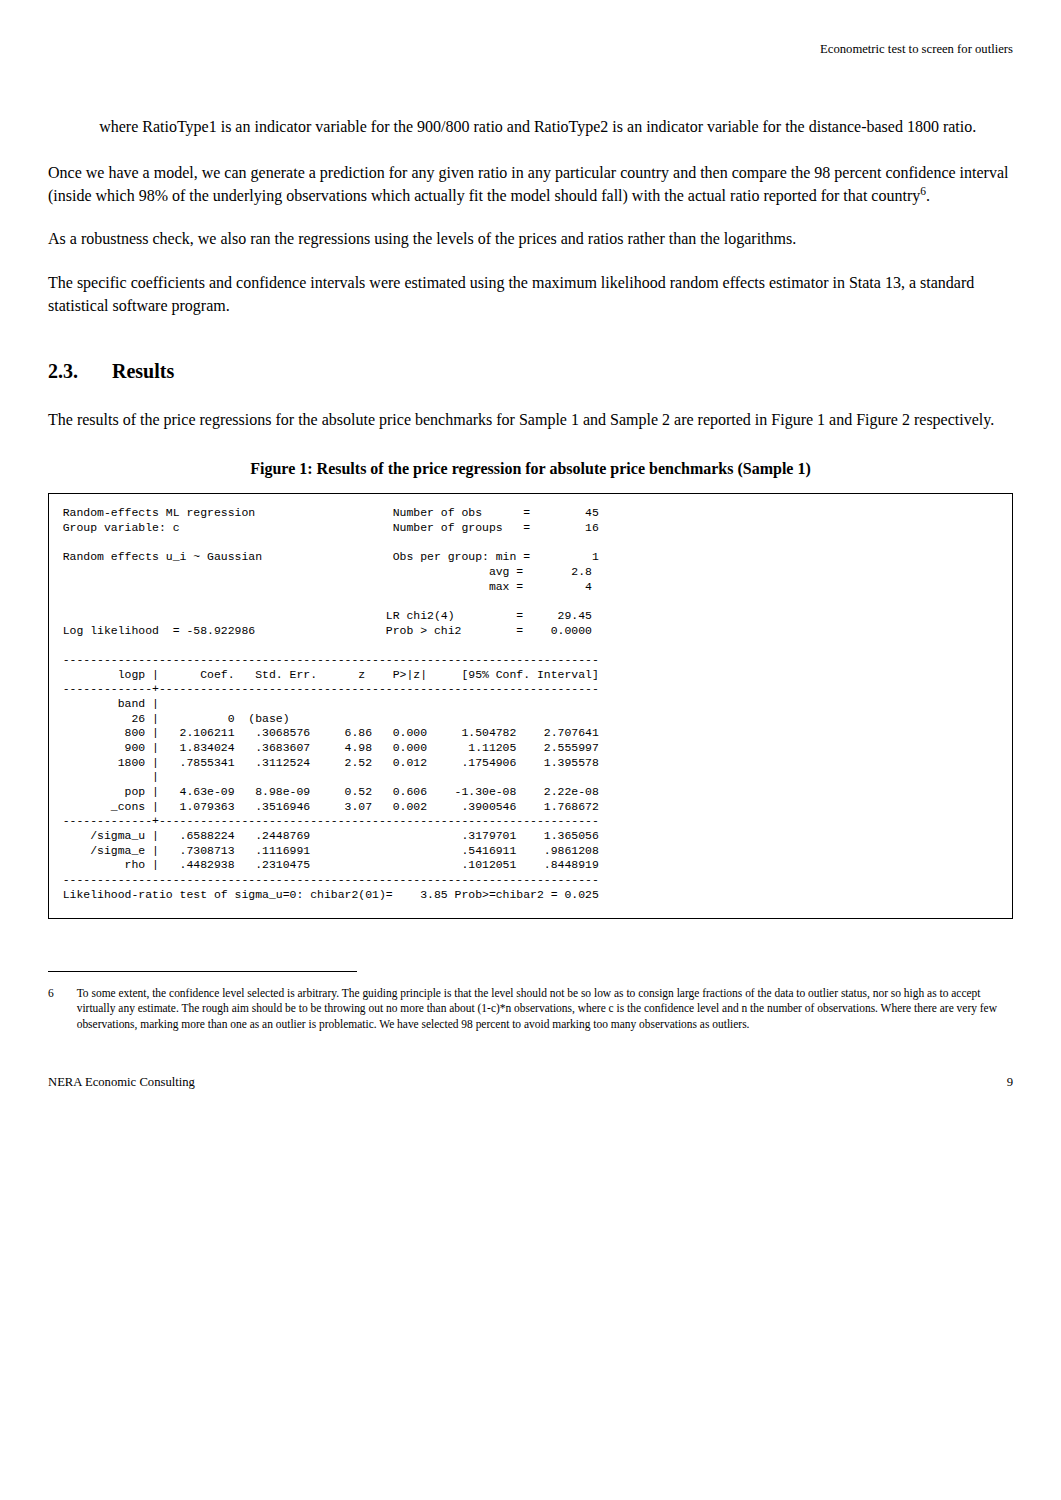Econometric test to screen for outliers
where RatioType1 is an indicator variable for the 900/800 ratio and RatioType2 is an indicator variable for the distance-based 1800 ratio.
Once we have a model, we can generate a prediction for any given ratio in any particular country and then compare the 98 percent confidence interval (inside which 98% of the underlying observations which actually fit the model should fall) with the actual ratio reported for that country6.
As a robustness check, we also ran the regressions using the levels of the prices and ratios rather than the logarithms.
The specific coefficients and confidence intervals were estimated using the maximum likelihood random effects estimator in Stata 13, a standard statistical software program.
2.3. Results
The results of the price regressions for the absolute price benchmarks for Sample 1 and Sample 2 are reported in Figure 1 and Figure 2 respectively.
Figure 1: Results of the price regression for absolute price benchmarks (Sample 1)
Random-effects ML regression Number of obs = 45 Group variable: c Number of groups = 16 Random effects u_i ~ Gaussian Obs per group: min = 1 avg = 2.8 max = 4 LR chi2(4) = 29.45 Log likelihood = -58.922986 Prob > chi2 = 0.0000 ------------------------------------------------------------------------------ logp | Coef. Std. Err. z P>|z| [95% Conf. Interval] -------------+---------------------------------------------------------------- band | 26 | 0 (base) 800 | 2.106211 .3068576 6.86 0.000 1.504782 2.707641 900 | 1.834024 .3683607 4.98 0.000 1.11205 2.555997 1800 | .7855341 .3112524 2.52 0.012 .1754906 1.395578 | pop | 4.63e-09 8.98e-09 0.52 0.606 -1.30e-08 2.22e-08 _cons | 1.079363 .3516946 3.07 0.002 .3900546 1.768672 -------------+---------------------------------------------------------------- /sigma_u | .6588224 .2448769 .3179701 1.365056 /sigma_e | .7308713 .1116991 .5416911 .9861208 rho | .4482938 .2310475 .1012051 .8448919 ------------------------------------------------------------------------------ Likelihood-ratio test of sigma_u=0: chibar2(01)= 3.85 Prob>=chibar2 = 0.025
6
To some extent, the confidence level selected is arbitrary. The guiding principle is that the level should not be so low as to consign large fractions of the data to outlier status, nor so high as to accept virtually any estimate. The rough aim should be to be throwing out no more than about (1-c)*n observations, where c is the confidence level and n the number of observations. Where there are very few observations, marking more than one as an outlier is problematic. We have selected 98 percent to avoid marking too many observations as outliers.
NERA Economic Consulting 9